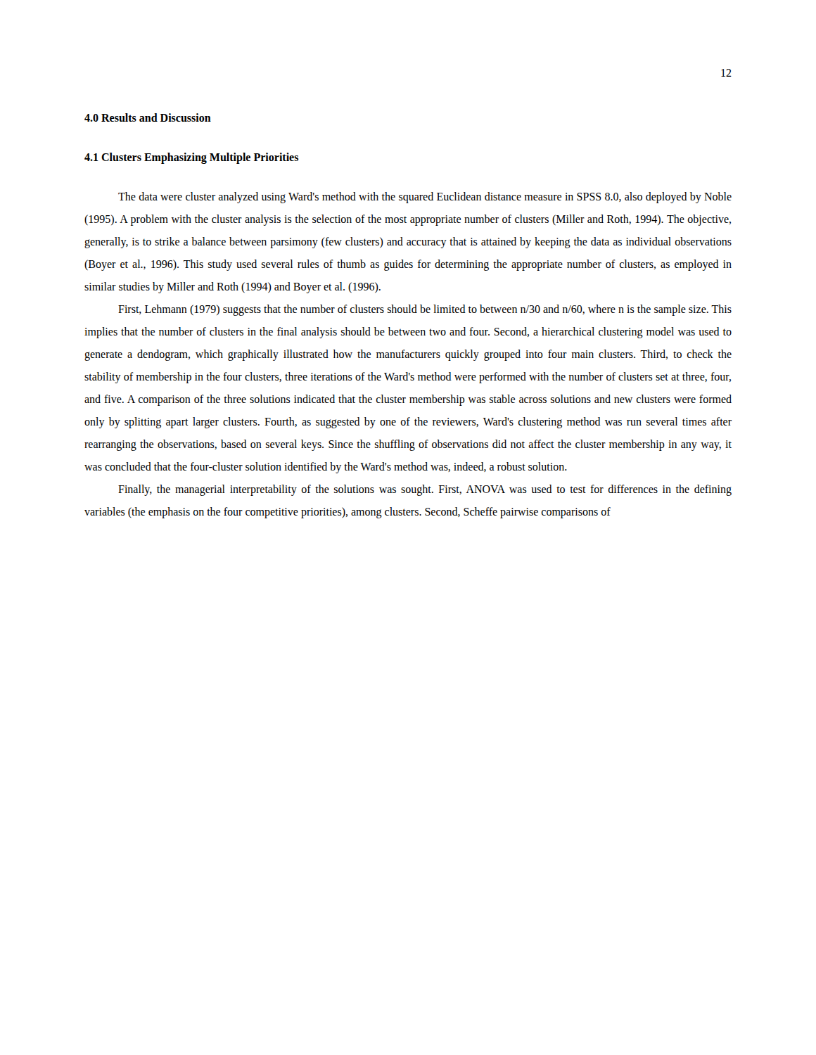12
4.0 Results and Discussion
4.1 Clusters Emphasizing Multiple Priorities
The data were cluster analyzed using Ward's method with the squared Euclidean distance measure in SPSS 8.0, also deployed by Noble (1995). A problem with the cluster analysis is the selection of the most appropriate number of clusters (Miller and Roth, 1994). The objective, generally, is to strike a balance between parsimony (few clusters) and accuracy that is attained by keeping the data as individual observations (Boyer et al., 1996). This study used several rules of thumb as guides for determining the appropriate number of clusters, as employed in similar studies by Miller and Roth (1994) and Boyer et al. (1996).
First, Lehmann (1979) suggests that the number of clusters should be limited to between n/30 and n/60, where n is the sample size. This implies that the number of clusters in the final analysis should be between two and four. Second, a hierarchical clustering model was used to generate a dendogram, which graphically illustrated how the manufacturers quickly grouped into four main clusters. Third, to check the stability of membership in the four clusters, three iterations of the Ward's method were performed with the number of clusters set at three, four, and five. A comparison of the three solutions indicated that the cluster membership was stable across solutions and new clusters were formed only by splitting apart larger clusters. Fourth, as suggested by one of the reviewers, Ward's clustering method was run several times after rearranging the observations, based on several keys. Since the shuffling of observations did not affect the cluster membership in any way, it was concluded that the four-cluster solution identified by the Ward's method was, indeed, a robust solution.
Finally, the managerial interpretability of the solutions was sought. First, ANOVA was used to test for differences in the defining variables (the emphasis on the four competitive priorities), among clusters. Second, Scheffe pairwise comparisons of